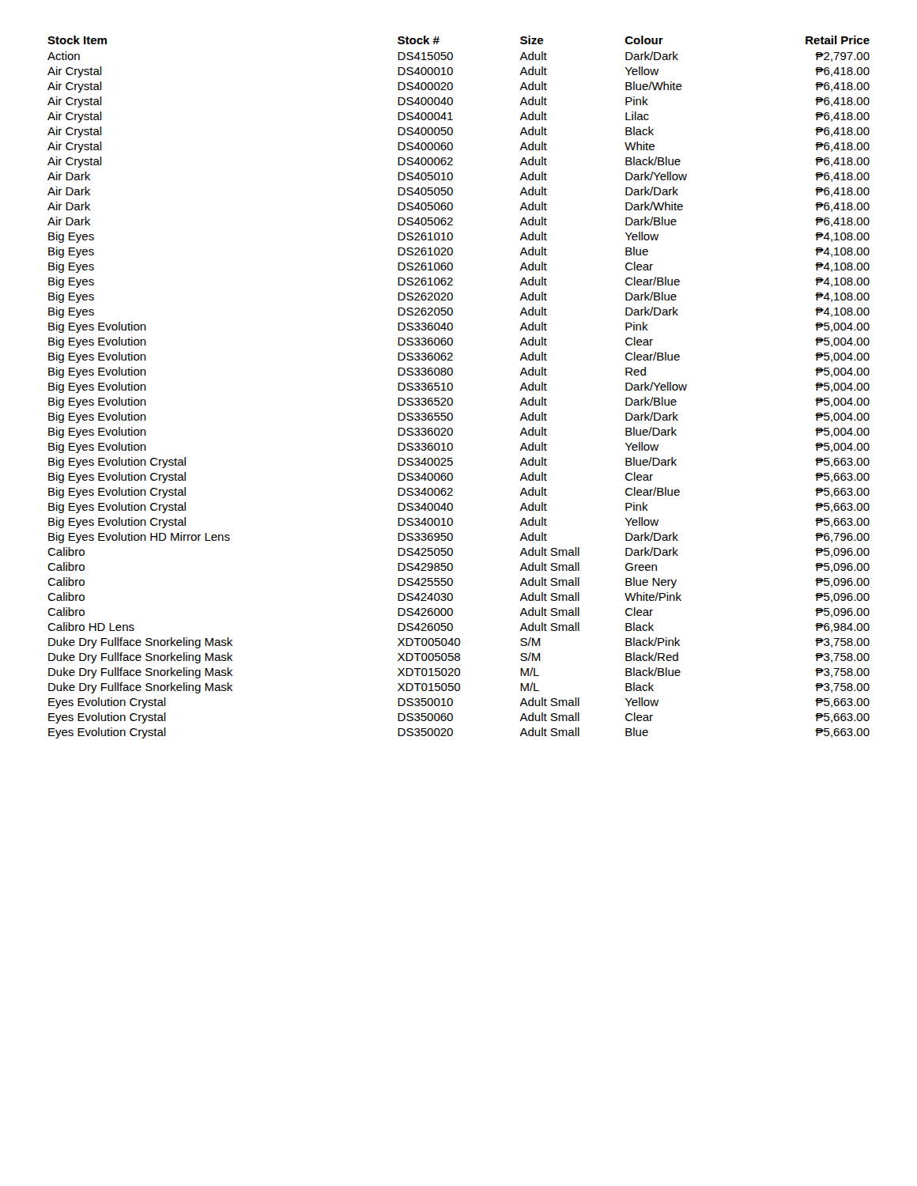| Stock Item | Stock # | Size | Colour | Retail Price |
| --- | --- | --- | --- | --- |
| Action | DS415050 | Adult | Dark/Dark | ₱2,797.00 |
| Air Crystal | DS400010 | Adult | Yellow | ₱6,418.00 |
| Air Crystal | DS400020 | Adult | Blue/White | ₱6,418.00 |
| Air Crystal | DS400040 | Adult | Pink | ₱6,418.00 |
| Air Crystal | DS400041 | Adult | Lilac | ₱6,418.00 |
| Air Crystal | DS400050 | Adult | Black | ₱6,418.00 |
| Air Crystal | DS400060 | Adult | White | ₱6,418.00 |
| Air Crystal | DS400062 | Adult | Black/Blue | ₱6,418.00 |
| Air Dark | DS405010 | Adult | Dark/Yellow | ₱6,418.00 |
| Air Dark | DS405050 | Adult | Dark/Dark | ₱6,418.00 |
| Air Dark | DS405060 | Adult | Dark/White | ₱6,418.00 |
| Air Dark | DS405062 | Adult | Dark/Blue | ₱6,418.00 |
| Big Eyes | DS261010 | Adult | Yellow | ₱4,108.00 |
| Big Eyes | DS261020 | Adult | Blue | ₱4,108.00 |
| Big Eyes | DS261060 | Adult | Clear | ₱4,108.00 |
| Big Eyes | DS261062 | Adult | Clear/Blue | ₱4,108.00 |
| Big Eyes | DS262020 | Adult | Dark/Blue | ₱4,108.00 |
| Big Eyes | DS262050 | Adult | Dark/Dark | ₱4,108.00 |
| Big Eyes Evolution | DS336040 | Adult | Pink | ₱5,004.00 |
| Big Eyes Evolution | DS336060 | Adult | Clear | ₱5,004.00 |
| Big Eyes Evolution | DS336062 | Adult | Clear/Blue | ₱5,004.00 |
| Big Eyes Evolution | DS336080 | Adult | Red | ₱5,004.00 |
| Big Eyes Evolution | DS336510 | Adult | Dark/Yellow | ₱5,004.00 |
| Big Eyes Evolution | DS336520 | Adult | Dark/Blue | ₱5,004.00 |
| Big Eyes Evolution | DS336550 | Adult | Dark/Dark | ₱5,004.00 |
| Big Eyes Evolution | DS336020 | Adult | Blue/Dark | ₱5,004.00 |
| Big Eyes Evolution | DS336010 | Adult | Yellow | ₱5,004.00 |
| Big Eyes Evolution Crystal | DS340025 | Adult | Blue/Dark | ₱5,663.00 |
| Big Eyes Evolution Crystal | DS340060 | Adult | Clear | ₱5,663.00 |
| Big Eyes Evolution Crystal | DS340062 | Adult | Clear/Blue | ₱5,663.00 |
| Big Eyes Evolution Crystal | DS340040 | Adult | Pink | ₱5,663.00 |
| Big Eyes Evolution Crystal | DS340010 | Adult | Yellow | ₱5,663.00 |
| Big Eyes Evolution HD Mirror Lens | DS336950 | Adult | Dark/Dark | ₱6,796.00 |
| Calibro | DS425050 | Adult Small | Dark/Dark | ₱5,096.00 |
| Calibro | DS429850 | Adult Small | Green | ₱5,096.00 |
| Calibro | DS425550 | Adult Small | Blue Nery | ₱5,096.00 |
| Calibro | DS424030 | Adult Small | White/Pink | ₱5,096.00 |
| Calibro | DS426000 | Adult Small | Clear | ₱5,096.00 |
| Calibro HD Lens | DS426050 | Adult Small | Black | ₱6,984.00 |
| Duke Dry Fullface Snorkeling Mask | XDT005040 | S/M | Black/Pink | ₱3,758.00 |
| Duke Dry Fullface Snorkeling Mask | XDT005058 | S/M | Black/Red | ₱3,758.00 |
| Duke Dry Fullface Snorkeling Mask | XDT015020 | M/L | Black/Blue | ₱3,758.00 |
| Duke Dry Fullface Snorkeling Mask | XDT015050 | M/L | Black | ₱3,758.00 |
| Eyes Evolution Crystal | DS350010 | Adult Small | Yellow | ₱5,663.00 |
| Eyes Evolution Crystal | DS350060 | Adult Small | Clear | ₱5,663.00 |
| Eyes Evolution Crystal | DS350020 | Adult Small | Blue | ₱5,663.00 |